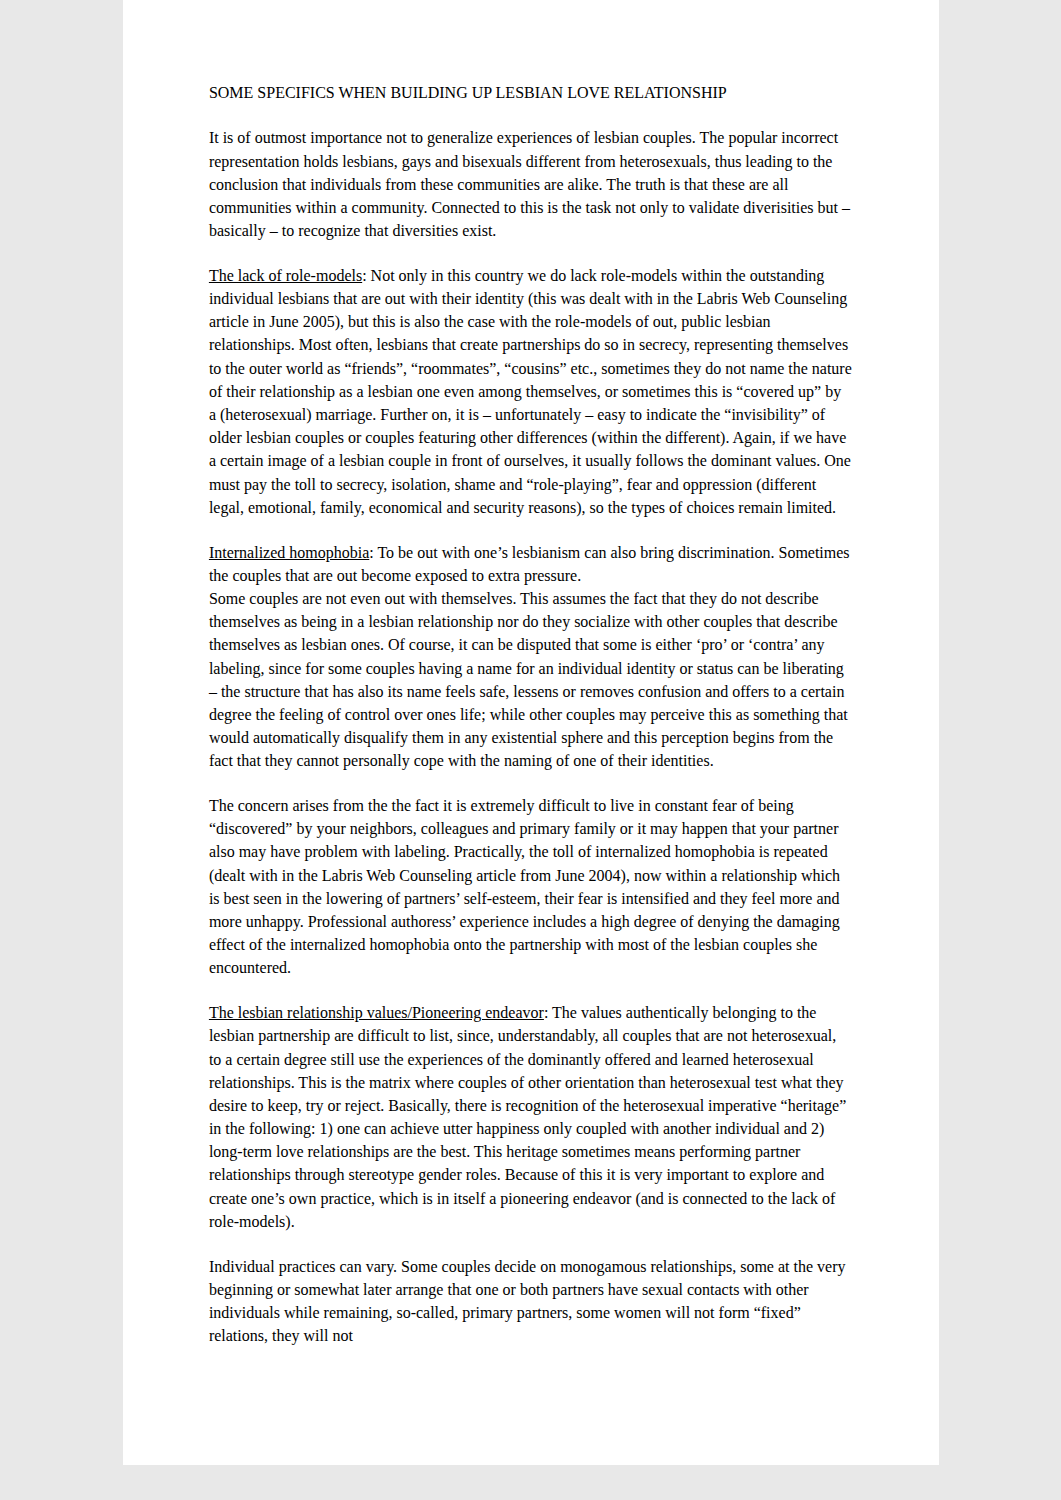SOME SPECIFICS WHEN BUILDING UP LESBIAN LOVE RELATIONSHIP
It is of outmost importance not to generalize experiences of lesbian couples. The popular incorrect representation holds lesbians, gays and bisexuals different from heterosexuals, thus leading to the conclusion that individuals from these communities are alike. The truth is that these are all communities within a community. Connected to this is the task not only to validate diverisities but – basically – to recognize that diversities exist.
The lack of role-models: Not only in this country we do lack role-models within the outstanding individual lesbians that are out with their identity (this was dealt with in the Labris Web Counseling article in June 2005), but this is also the case with the role-models of out, public lesbian relationships. Most often, lesbians that create partnerships do so in secrecy, representing themselves to the outer world as “friends”, “roommates”, “cousins” etc., sometimes they do not name the nature of their relationship as a lesbian one even among themselves, or sometimes this is “covered up” by a (heterosexual) marriage. Further on, it is – unfortunately – easy to indicate the “invisibility” of older lesbian couples or couples featuring other differences (within the different). Again, if we have a certain image of a lesbian couple in front of ourselves, it usually follows the dominant values. One must pay the toll to secrecy, isolation, shame and “role-playing”, fear and oppression (different legal, emotional, family, economical and security reasons), so the types of choices remain limited.
Internalized homophobia: To be out with one’s lesbianism can also bring discrimination. Sometimes the couples that are out become exposed to extra pressure.
Some couples are not even out with themselves. This assumes the fact that they do not describe themselves as being in a lesbian relationship nor do they socialize with other couples that describe themselves as lesbian ones. Of course, it can be disputed that some is either ‘pro’ or ‘contra’ any labeling, since for some couples having a name for an individual identity or status can be liberating – the structure that has also its name feels safe, lessens or removes confusion and offers to a certain degree the feeling of control over ones life; while other couples may perceive this as something that would automatically disqualify them in any existential sphere and this perception begins from the fact that they cannot personally cope with the naming of one of their identities.
The concern arises from the the fact it is extremely difficult to live in constant fear of being “discovered” by your neighbors, colleagues and primary family or it may happen that your partner also may have problem with labeling. Practically, the toll of internalized homophobia is repeated (dealt with in the Labris Web Counseling article from June 2004), now within a relationship which is best seen in the lowering of partners’ self-esteem, their fear is intensified and they feel more and more unhappy. Professional authoress’ experience includes a high degree of denying the damaging effect of the internalized homophobia onto the partnership with most of the lesbian couples she encountered.
The lesbian relationship values/Pioneering endeavor: The values authentically belonging to the lesbian partnership are difficult to list, since, understandably, all couples that are not heterosexual, to a certain degree still use the experiences of the dominantly offered and learned heterosexual relationships. This is the matrix where couples of other orientation than heterosexual test what they desire to keep, try or reject. Basically, there is recognition of the heterosexual imperative “heritage” in the following: 1) one can achieve utter happiness only coupled with another individual and 2) long-term love relationships are the best. This heritage sometimes means performing partner relationships through stereotype gender roles. Because of this it is very important to explore and create one’s own practice, which is in itself a pioneering endeavor (and is connected to the lack of role-models).
Individual practices can vary. Some couples decide on monogamous relationships, some at the very beginning or somewhat later arrange that one or both partners have sexual contacts with other individuals while remaining, so-called, primary partners, some women will not form “fixed” relations, they will not